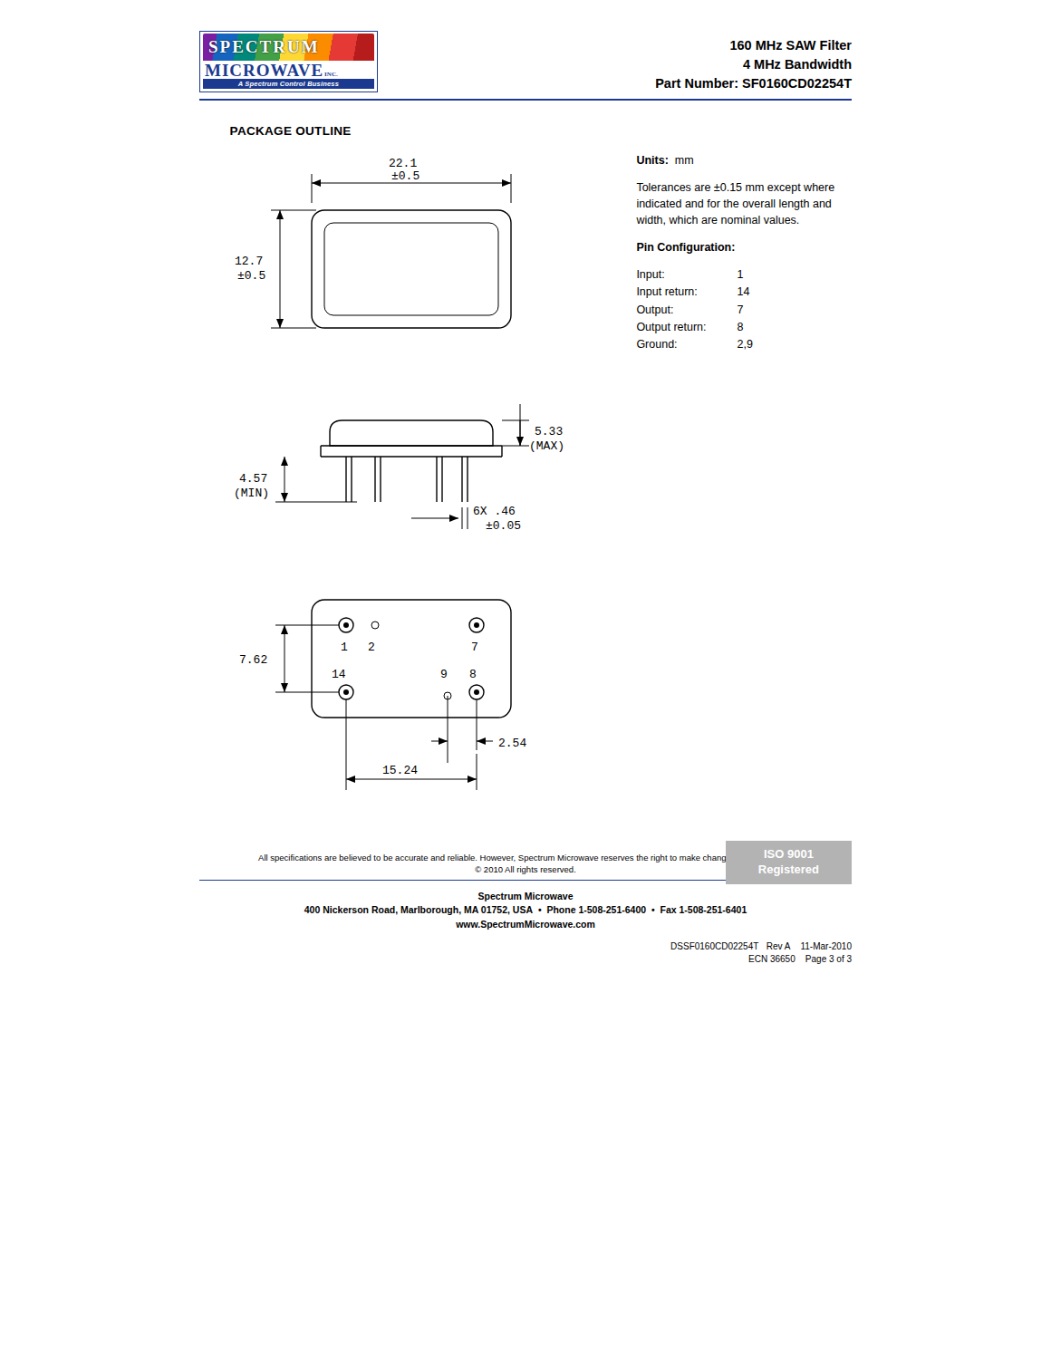SPECTRUM
MICROWAVEINC.
A Spectrum Control Business
160 MHz SAW Filter
4 MHz Bandwidth
Part Number: SF0160CD02254T
PACKAGE OUTLINE
22.1 ±0.5 12.7 ±0.5 5.33 (MAX) 4.57 (MIN) 6X .46 ±0.05 1 2 7 14 9 8 7.62 2.54 15.24
Units: mm
Tolerances are ±0.15 mm except where indicated and for the overall length and width, which are nominal values.
Pin Configuration:
| Input: | 1 |
| Input return: | 14 |
| Output: | 7 |
| Output return: | 8 |
| Ground: | 2,9 |
ISO 9001
Registered
All specifications are believed to be accurate and reliable. However, Spectrum Microwave reserves the right to make changes without notice.
© 2010 All rights reserved.
Spectrum Microwave
400 Nickerson Road, Marlborough, MA 01752, USA • Phone 1-508-251-6400 • Fax 1-508-251-6401
www.SpectrumMicrowave.com
DSSF0160CD02254T Rev A 11-Mar-2010
ECN 36650 Page 3 of 3